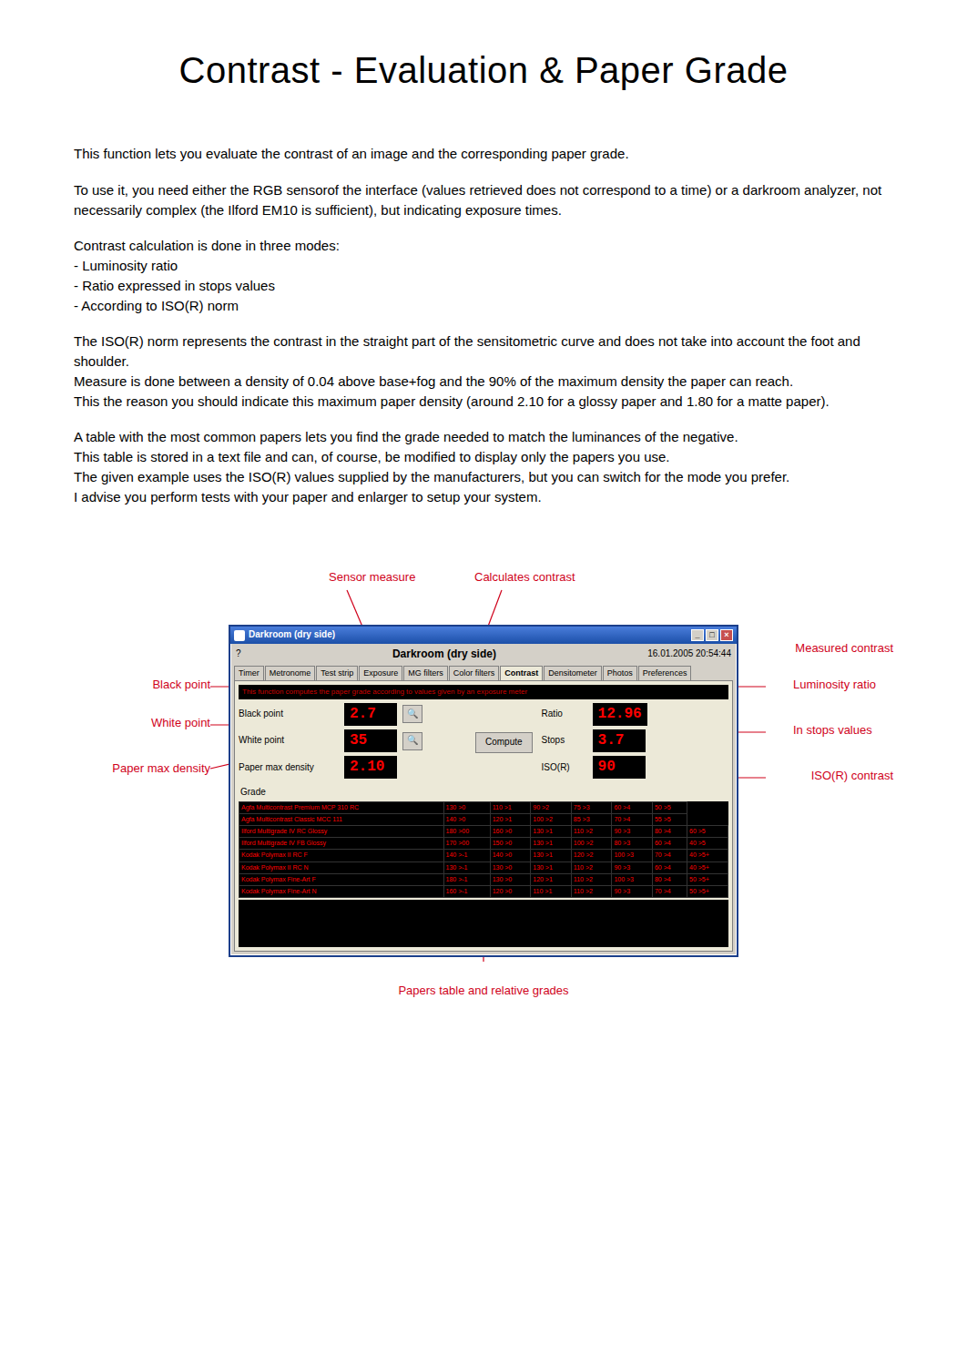Contrast - Evaluation & Paper Grade
This function lets you evaluate the contrast of an image and the corresponding paper grade.
To use it, you need either the RGB sensorof the interface (values retrieved does not correspond to a time) or a darkroom analyzer, not necessarily complex (the Ilford EM10 is sufficient), but indicating exposure times.
Contrast calculation is done in three modes:
- Luminosity ratio
- Ratio expressed in stops values
- According to ISO(R) norm
The ISO(R) norm represents the contrast in the straight part of the sensitometric curve and does not take into account the foot and shoulder.
Measure is done between a density of 0.04 above base+fog and the 90% of the maximum density the paper can reach.
This the reason you should indicate this maximum paper density (around 2.10 for a glossy paper and 1.80 for a matte paper).
A table with the most common papers lets you find the grade needed to match the luminances of the negative.
This table is stored in a text file and can, of course, be modified to display only the papers you use.
The given example uses the ISO(R) values supplied by the manufacturers, but you can switch for the mode you prefer.
I advise you perform tests with your paper and enlarger to setup your system.
Sensor measure
Calculates contrast
Measured contrast
Luminosity ratio
In stops values
ISO(R) contrast
Black point
White point
Paper max density
Papers table and relative grades
Darkroom (dry side)
_□×
?
Darkroom (dry side)
16.01.2005 20:54:44
Timer
Metronome
Test strip
Exposure
MG filters
Color filters
Contrast
Densitometer
Photos
Preferences
This function computes the paper grade according to values given by an exposure meter
Black point
2.7
🔍
White point
35
🔍
Paper max density
2.10
Compute
Ratio
12.96
Stops
3.7
ISO(R)
90
Grade
| Agfa Multicontrast Premium MCP 310 RC | 130 >0 | 110 >1 | 90 >2 | 75 >3 | 60 >4 | 50 >5 |
| Agfa Multicontrast Classic MCC 111 | 140 >0 | 120 >1 | 100 >2 | 85 >3 | 70 >4 | 55 >5 |
| Ilford Multigrade IV RC Glossy | 180 >00 | 160 >0 | 130 >1 | 110 >2 | 90 >3 | 80 >4 | 60 >5 |
| Ilford Multigrade IV FB Glossy | 170 >00 | 150 >0 | 130 >1 | 100 >2 | 80 >3 | 60 >4 | 40 >5 |
| Kodak Polymax II RC F | 140 >-1 | 140 >0 | 130 >1 | 120 >2 | 100 >3 | 70 >4 | 40 >5+ |
| Kodak Polymax II RC N | 130 >-1 | 130 >0 | 130 >1 | 110 >2 | 90 >3 | 60 >4 | 40 >5+ |
| Kodak Polymax Fine-Art F | 180 >-1 | 130 >0 | 120 >1 | 110 >2 | 100 >3 | 80 >4 | 50 >5+ |
| Kodak Polymax Fine-Art N | 160 >-1 | 120 >0 | 110 >1 | 110 >2 | 90 >3 | 70 >4 | 50 >5+ |